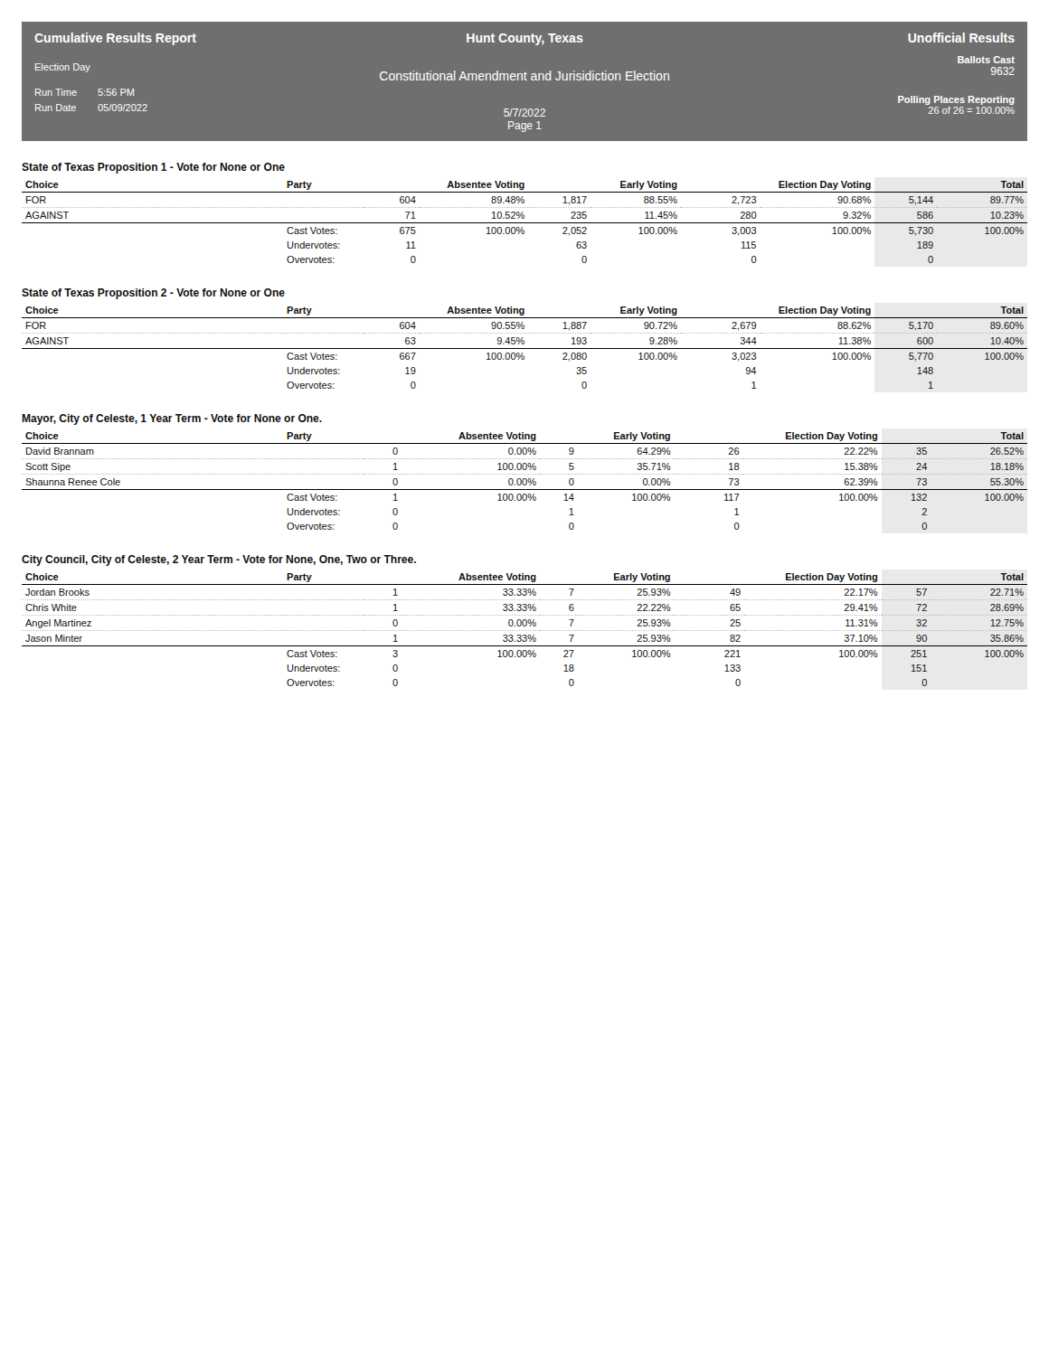Cumulative Results Report
Election Day
Run Time5:56 PM
Run Date05/09/2022
Hunt County, Texas
Constitutional Amendment and Jurisidiction Election
5/7/2022
Page 1
Unofficial Results
Ballots Cast
9632
Polling Places Reporting
26 of 26 = 100.00%
State of Texas Proposition 1 - Vote for None or One
| Choice | Party | Absentee Voting | Early Voting | Election Day Voting | Total |
| --- | --- | --- | --- | --- | --- |
| FOR | | 604 | 89.48% | 1,817 | 88.55% | 2,723 | 90.68% | 5,144 | 89.77% |
| AGAINST | | 71 | 10.52% | 235 | 11.45% | 280 | 9.32% | 586 | 10.23% |
| | Cast Votes: | 675 | 100.00% | 2,052 | 100.00% | 3,003 | 100.00% | 5,730 | 100.00% |
| | Undervotes: | 11 | | 63 | | 115 | | 189 | |
| | Overvotes: | 0 | | 0 | | 0 | | 0 | |
State of Texas Proposition 2 - Vote for None or One
| Choice | Party | Absentee Voting | Early Voting | Election Day Voting | Total |
| --- | --- | --- | --- | --- | --- |
| FOR | | 604 | 90.55% | 1,887 | 90.72% | 2,679 | 88.62% | 5,170 | 89.60% |
| AGAINST | | 63 | 9.45% | 193 | 9.28% | 344 | 11.38% | 600 | 10.40% |
| | Cast Votes: | 667 | 100.00% | 2,080 | 100.00% | 3,023 | 100.00% | 5,770 | 100.00% |
| | Undervotes: | 19 | | 35 | | 94 | | 148 | |
| | Overvotes: | 0 | | 0 | | 1 | | 1 | |
Mayor, City of Celeste, 1 Year Term - Vote for None or One.
| Choice | Party | Absentee Voting | Early Voting | Election Day Voting | Total |
| --- | --- | --- | --- | --- | --- |
| David Brannam | | 0 | 0.00% | 9 | 64.29% | 26 | 22.22% | 35 | 26.52% |
| Scott Sipe | | 1 | 100.00% | 5 | 35.71% | 18 | 15.38% | 24 | 18.18% |
| Shaunna Renee Cole | | 0 | 0.00% | 0 | 0.00% | 73 | 62.39% | 73 | 55.30% |
| | Cast Votes: | 1 | 100.00% | 14 | 100.00% | 117 | 100.00% | 132 | 100.00% |
| | Undervotes: | 0 | | 1 | | 1 | | 2 | |
| | Overvotes: | 0 | | 0 | | 0 | | 0 | |
City Council, City of Celeste, 2 Year Term - Vote for None, One, Two or Three.
| Choice | Party | Absentee Voting | Early Voting | Election Day Voting | Total |
| --- | --- | --- | --- | --- | --- |
| Jordan Brooks | | 1 | 33.33% | 7 | 25.93% | 49 | 22.17% | 57 | 22.71% |
| Chris White | | 1 | 33.33% | 6 | 22.22% | 65 | 29.41% | 72 | 28.69% |
| Angel Martinez | | 0 | 0.00% | 7 | 25.93% | 25 | 11.31% | 32 | 12.75% |
| Jason Minter | | 1 | 33.33% | 7 | 25.93% | 82 | 37.10% | 90 | 35.86% |
| | Cast Votes: | 3 | 100.00% | 27 | 100.00% | 221 | 100.00% | 251 | 100.00% |
| | Undervotes: | 0 | | 18 | | 133 | | 151 | |
| | Overvotes: | 0 | | 0 | | 0 | | 0 | |